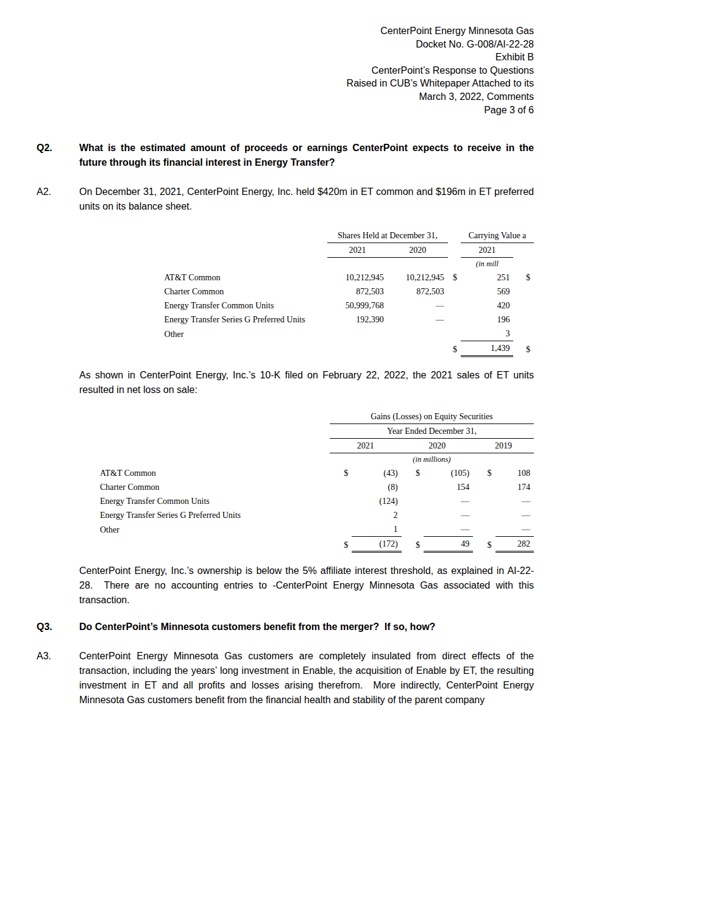CenterPoint Energy Minnesota Gas
Docket No. G-008/AI-22-28
Exhibit B
CenterPoint’s Response to Questions
Raised in CUB’s Whitepaper Attached to its
March 3, 2022, Comments
Page 3 of 6
Q2.
What is the estimated amount of proceeds or earnings CenterPoint expects to receive in the future through its financial interest in Energy Transfer?
A2.
On December 31, 2021, CenterPoint Energy, Inc. held $420m in ET common and $196m in ET preferred units on its balance sheet.
| | Shares Held at December 31, | | Carrying Value a |
| | 2021 | 2020 | | 2021 | |
| | | | | (in mill | |
| AT&T Common | 10,212,945 | 10,212,945 | $ | 251 | $ |
| Charter Common | 872,503 | 872,503 | | 569 | |
| Energy Transfer Common Units | 50,999,768 | — | | 420 | |
| Energy Transfer Series G Preferred Units | 192,390 | — | | 196 | |
| Other | | | | 3 | |
| | | | $ | 1,439 | $ |
As shown in CenterPoint Energy, Inc.’s 10-K filed on February 22, 2022, the 2021 sales of ET units resulted in net loss on sale:
| | Gains (Losses) on Equity Securities |
| | Year Ended December 31, |
| | 2021 | 2020 | 2019 |
| | (in millions) |
| AT&T Common | $ | (43) | $ | (105) | $ | 108 |
| Charter Common | | (8) | | 154 | | 174 |
| Energy Transfer Common Units | | (124) | | — | | — |
| Energy Transfer Series G Preferred Units | | 2 | | — | | — |
| Other | | 1 | | — | | — |
| | $ | (172) | $ | 49 | $ | 282 |
CenterPoint Energy, Inc.’s ownership is below the 5% affiliate interest threshold, as explained in AI-22-28. There are no accounting entries to -CenterPoint Energy Minnesota Gas associated with this transaction.
Q3.
Do CenterPoint’s Minnesota customers benefit from the merger? If so, how?
A3.
CenterPoint Energy Minnesota Gas customers are completely insulated from direct effects of the transaction, including the years’ long investment in Enable, the acquisition of Enable by ET, the resulting investment in ET and all profits and losses arising therefrom. More indirectly, CenterPoint Energy Minnesota Gas customers benefit from the financial health and stability of the parent company